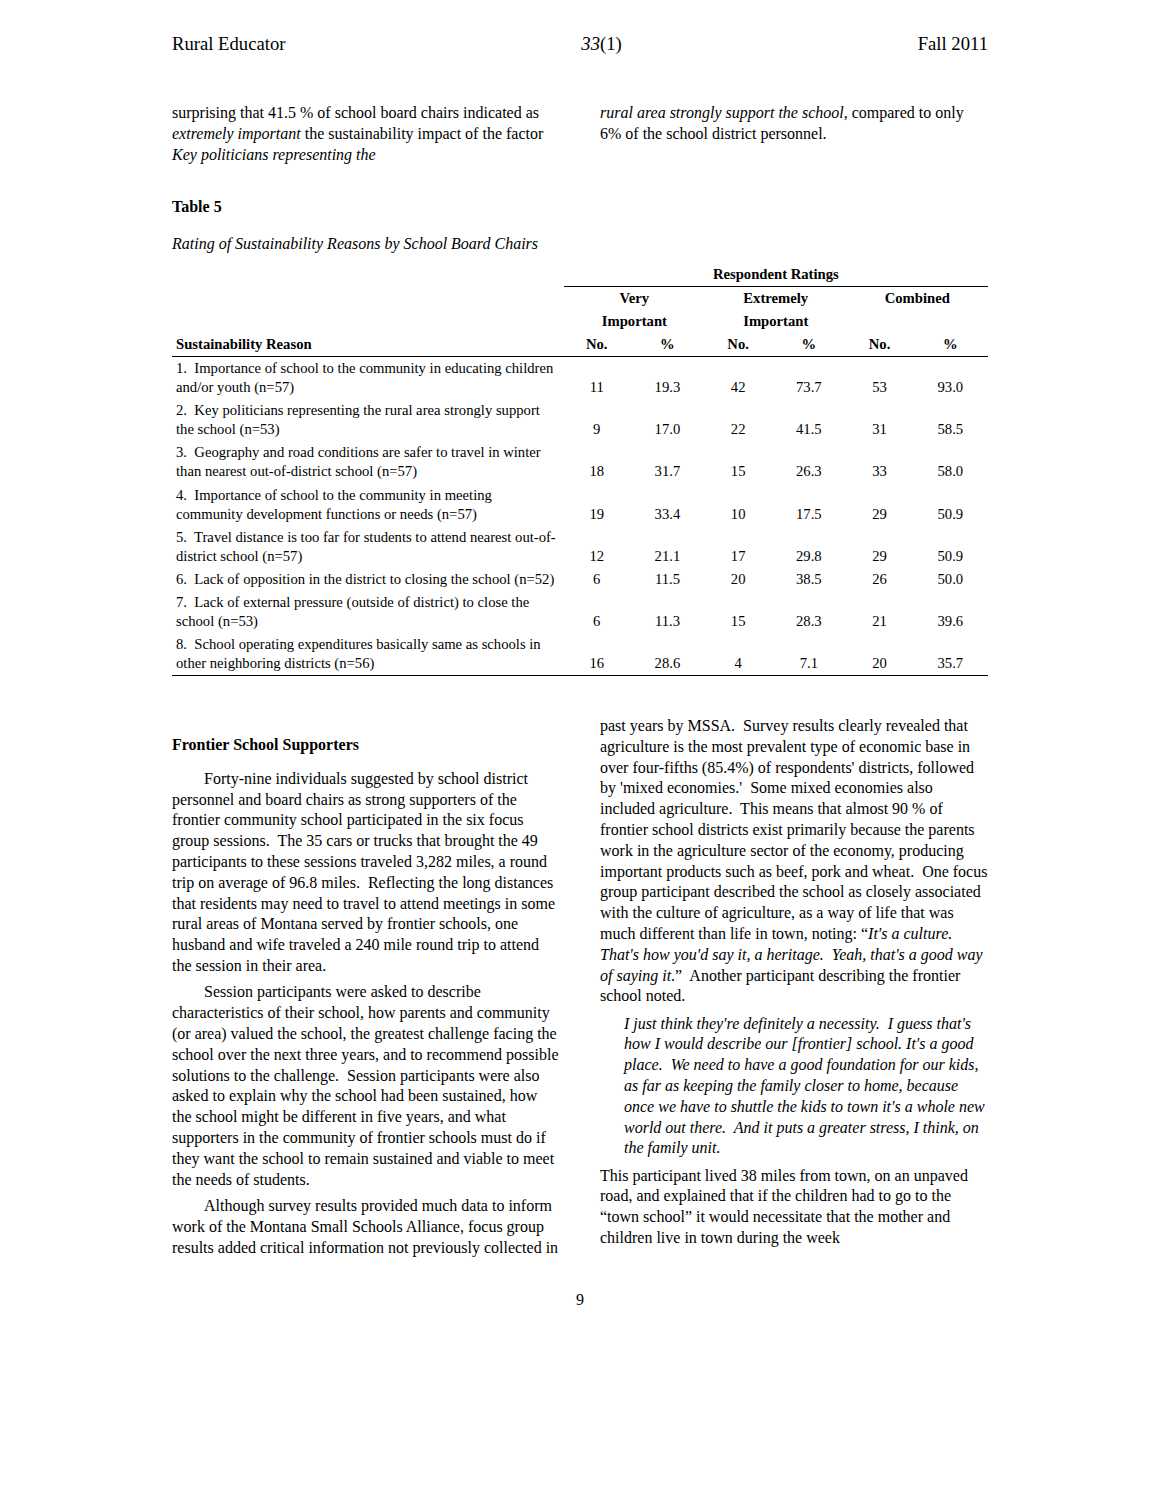Rural Educator
33(1)
Fall 2011
surprising that 41.5 % of school board chairs indicated as extremely important the sustainability impact of the factor Key politicians representing the
rural area strongly support the school, compared to only 6% of the school district personnel.
Table 5
Rating of Sustainability Reasons by School Board Chairs
| | Respondent Ratings |
| --- | --- |
| | Very | Extremely | Combined |
| | Important | Important | |
| Sustainability Reason | No. | % | No. | % | No. | % |
| 1. Importance of school to the community in educating children and/or youth (n=57) | 11 | 19.3 | 42 | 73.7 | 53 | 93.0 |
| 2. Key politicians representing the rural area strongly support the school (n=53) | 9 | 17.0 | 22 | 41.5 | 31 | 58.5 |
| 3. Geography and road conditions are safer to travel in winter than nearest out-of-district school (n=57) | 18 | 31.7 | 15 | 26.3 | 33 | 58.0 |
| 4. Importance of school to the community in meeting community development functions or needs (n=57) | 19 | 33.4 | 10 | 17.5 | 29 | 50.9 |
| 5. Travel distance is too far for students to attend nearest out-of-district school (n=57) | 12 | 21.1 | 17 | 29.8 | 29 | 50.9 |
| 6. Lack of opposition in the district to closing the school (n=52) | 6 | 11.5 | 20 | 38.5 | 26 | 50.0 |
| 7. Lack of external pressure (outside of district) to close the school (n=53) | 6 | 11.3 | 15 | 28.3 | 21 | 39.6 |
| 8. School operating expenditures basically same as schools in other neighboring districts (n=56) | 16 | 28.6 | 4 | 7.1 | 20 | 35.7 |
Frontier School Supporters
Forty-nine individuals suggested by school district personnel and board chairs as strong supporters of the frontier community school participated in the six focus group sessions. The 35 cars or trucks that brought the 49 participants to these sessions traveled 3,282 miles, a round trip on average of 96.8 miles. Reflecting the long distances that residents may need to travel to attend meetings in some rural areas of Montana served by frontier schools, one husband and wife traveled a 240 mile round trip to attend the session in their area.
Session participants were asked to describe characteristics of their school, how parents and community (or area) valued the school, the greatest challenge facing the school over the next three years, and to recommend possible solutions to the challenge. Session participants were also asked to explain why the school had been sustained, how the school might be different in five years, and what supporters in the community of frontier schools must do if they want the school to remain sustained and viable to meet the needs of students.
Although survey results provided much data to inform work of the Montana Small Schools Alliance, focus group results added critical information not previously collected in past years by MSSA. Survey results clearly revealed that agriculture is the most prevalent type of economic base in over four-fifths (85.4%) of respondents' districts, followed by 'mixed economies.' Some mixed economies also included agriculture. This means that almost 90 % of frontier school districts exist primarily because the parents work in the agriculture sector of the economy, producing important products such as beef, pork and wheat. One focus group participant described the school as closely associated with the culture of agriculture, as a way of life that was much different than life in town, noting: “It's a culture. That's how you'd say it, a heritage. Yeah, that's a good way of saying it.” Another participant describing the frontier school noted.
I just think they're definitely a necessity. I guess that's how I would describe our [frontier] school. It's a good place. We need to have a good foundation for our kids, as far as keeping the family closer to home, because once we have to shuttle the kids to town it's a whole new world out there. And it puts a greater stress, I think, on the family unit.
This participant lived 38 miles from town, on an unpaved road, and explained that if the children had to go to the “town school” it would necessitate that the mother and children live in town during the week
9